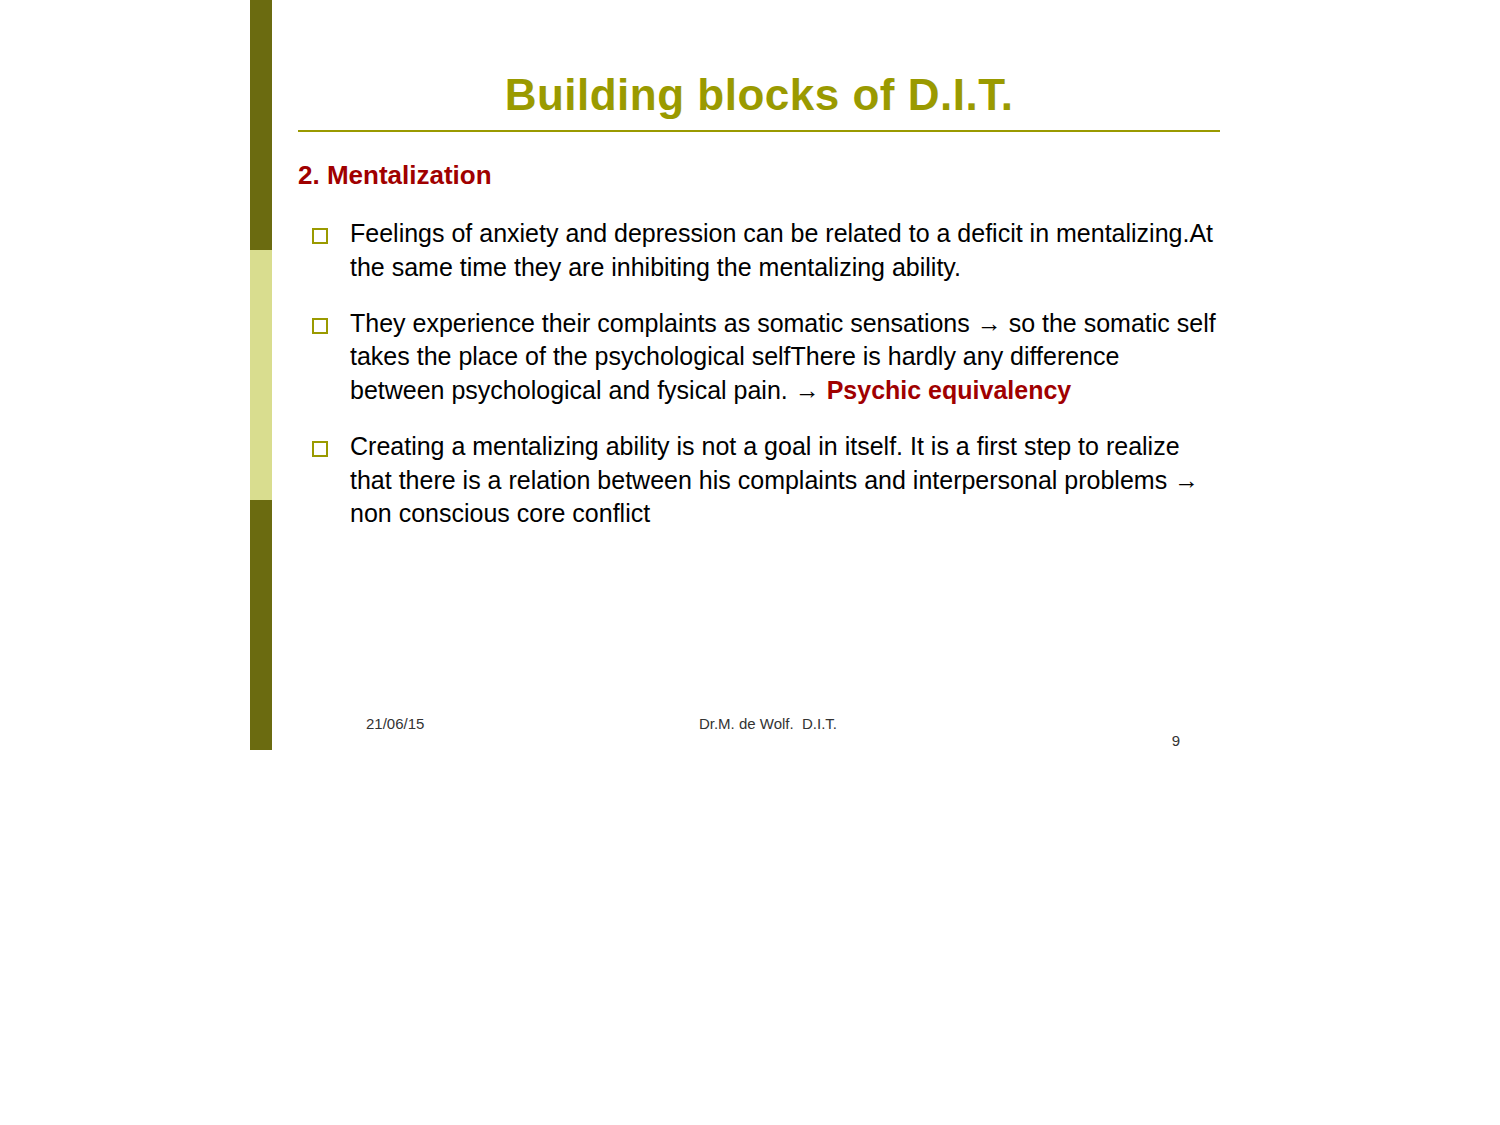Building blocks of D.I.T.
2. Mentalization
Feelings of anxiety and depression can be related to a deficit in mentalizing.At the same time they are inhibiting the mentalizing ability.
They experience their complaints as somatic sensations → so the somatic self takes the place of the psychological selfThere is hardly any difference between psychological and fysical pain. → Psychic equivalency
Creating a mentalizing ability is not a goal in itself. It is a first step to realize that there is a relation between his complaints and interpersonal problems → non conscious core conflict
21/06/15
Dr.M. de Wolf. D.I.T.
9